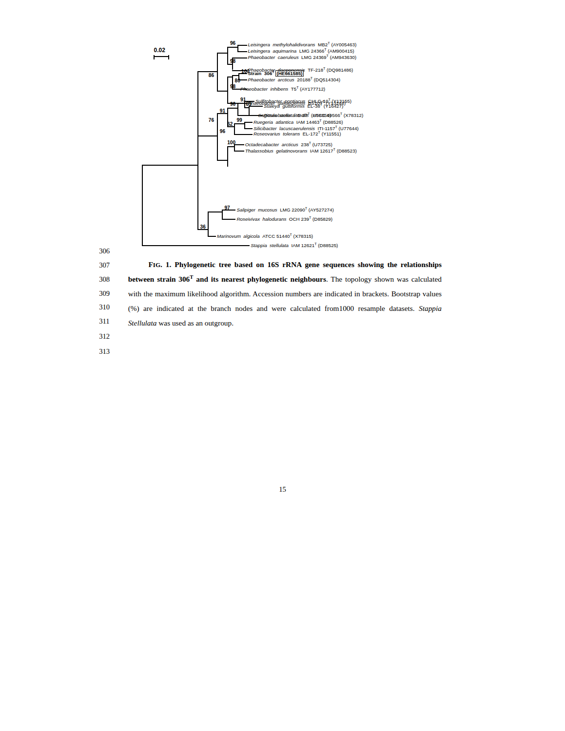0.02
96
98
86
100
80
98
76
91
89
96
91
99
62
96
100
97
36
Leisingera methylohalidivorans MB2T (AY005463)
Leisingera aquimarina LMG 24366T (AM900415)
Phaeobacter caeruleus LMG 24369T (AM943630)
Phaeobacter daeponensis TF-218T (DQ981486)
Strain 306T (HE661585)
Phaeobacter arcticus 20188T (DQ514304)
Phaeobacter inhibens T5T (AY177712)
Phaeobacter gallaeciensis BS107T (Y13244)
Sulfitobacter pontiacus CHLG-10T (Y13155)
Staleya guttiformis EL-38T (Y16427)
Roseobacter litoralis ATCC 49566T (X78312)
Sagittula stellata E-37T (U58356)
Ruegeria atlantica IAM 14463T (D88526)
Silicibacter lacuscaerulensis ITI-1157T (U77644)
Roseovarius tolerans EL-172T (Y11551)
Octadecabacter arcticus 238T (U73725)
Thalassobius gelatinovorans IAM 12617T (D88523)
Salipiger mucosus LMG 22090T (AY527274)
Roseivivax halodurans OCH 239T (D85829)
Marinovum algicola ATCC 51440T (X78315)
Stappia stellulata IAM 12621T (D88525)
306
307 308 309 310 311 FIG. 1. Phylogenetic tree based on 16S rRNA gene sequences showing the relationships between strain 306T and its nearest phylogenetic neighbours. The topology shown was calculated with the maximum likelihood algorithm. Accession numbers are indicated in brackets. Bootstrap values (%) are indicated at the branch nodes and were calculated from1000 resample datasets. Stappia Stellulata was used as an outgroup.
312
313
15